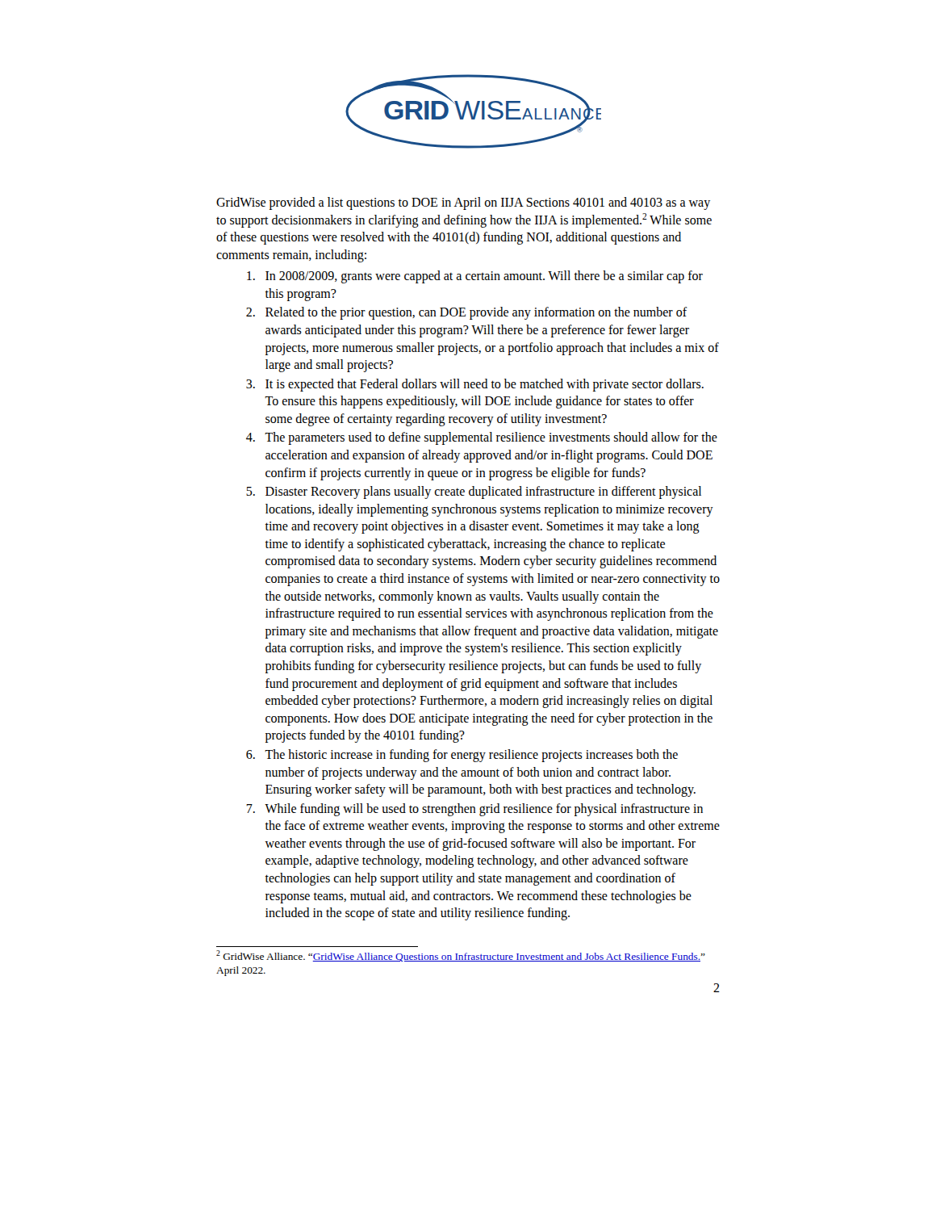GRID WISE ALLIANCE ®
GridWise provided a list questions to DOE in April on IIJA Sections 40101 and 40103 as a way to support decisionmakers in clarifying and defining how the IIJA is implemented.2 While some of these questions were resolved with the 40101(d) funding NOI, additional questions and comments remain, including:
In 2008/2009, grants were capped at a certain amount. Will there be a similar cap for this program?
Related to the prior question, can DOE provide any information on the number of awards anticipated under this program? Will there be a preference for fewer larger projects, more numerous smaller projects, or a portfolio approach that includes a mix of large and small projects?
It is expected that Federal dollars will need to be matched with private sector dollars. To ensure this happens expeditiously, will DOE include guidance for states to offer some degree of certainty regarding recovery of utility investment?
The parameters used to define supplemental resilience investments should allow for the acceleration and expansion of already approved and/or in-flight programs. Could DOE confirm if projects currently in queue or in progress be eligible for funds?
Disaster Recovery plans usually create duplicated infrastructure in different physical locations, ideally implementing synchronous systems replication to minimize recovery time and recovery point objectives in a disaster event. Sometimes it may take a long time to identify a sophisticated cyberattack, increasing the chance to replicate compromised data to secondary systems. Modern cyber security guidelines recommend companies to create a third instance of systems with limited or near-zero connectivity to the outside networks, commonly known as vaults. Vaults usually contain the infrastructure required to run essential services with asynchronous replication from the primary site and mechanisms that allow frequent and proactive data validation, mitigate data corruption risks, and improve the system's resilience. This section explicitly prohibits funding for cybersecurity resilience projects, but can funds be used to fully fund procurement and deployment of grid equipment and software that includes embedded cyber protections? Furthermore, a modern grid increasingly relies on digital components. How does DOE anticipate integrating the need for cyber protection in the projects funded by the 40101 funding?
The historic increase in funding for energy resilience projects increases both the number of projects underway and the amount of both union and contract labor. Ensuring worker safety will be paramount, both with best practices and technology.
While funding will be used to strengthen grid resilience for physical infrastructure in the face of extreme weather events, improving the response to storms and other extreme weather events through the use of grid-focused software will also be important. For example, adaptive technology, modeling technology, and other advanced software technologies can help support utility and state management and coordination of response teams, mutual aid, and contractors. We recommend these technologies be included in the scope of state and utility resilience funding.
2 GridWise Alliance. “GridWise Alliance Questions on Infrastructure Investment and Jobs Act Resilience Funds.” April 2022.
2